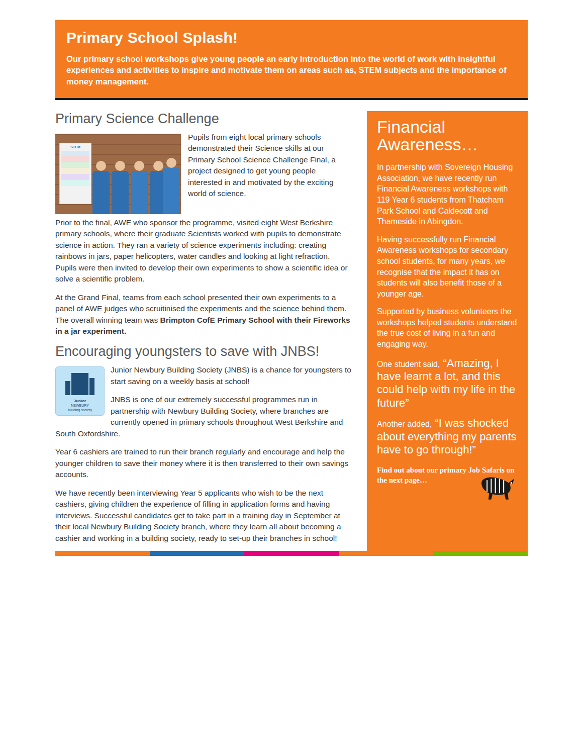Primary School Splash!
Our primary school workshops give young people an early introduction into the world of work with insightful experiences and activities to inspire and motivate them on areas such as, STEM subjects and the importance of money management.
Primary Science Challenge
STEM
Pupils from eight local primary schools demonstrated their Science skills at our Primary School Science Challenge Final, a project designed to get young people interested in and motivated by the exciting world of science.
Prior to the final, AWE who sponsor the programme, visited eight West Berkshire primary schools, where their graduate Scientists worked with pupils to demonstrate science in action. They ran a variety of science experiments including: creating rainbows in jars, paper helicopters, water candles and looking at light refraction. Pupils were then invited to develop their own experiments to show a scientific idea or solve a scientific problem.
At the Grand Final, teams from each school presented their own experiments to a panel of AWE judges who scruitinised the experiments and the science behind them. The overall winning team was Brimpton CofE Primary School with their Fireworks in a jar experiment.
Encouraging youngsters to save with JNBS!
Junior
NEWBURY
building society
Junior Newbury Building Society (JNBS) is a chance for youngsters to start saving on a weekly basis at school!
JNBS is one of our extremely successful programmes run in partnership with Newbury Building Society, where branches are currently opened in primary schools throughout West Berkshire and South Oxfordshire.
Year 6 cashiers are trained to run their branch regularly and encourage and help the younger children to save their money where it is then transferred to their own savings accounts.
We have recently been interviewing Year 5 applicants who wish to be the next cashiers, giving children the experience of filling in application forms and having interviews. Successful candidates get to take part in a training day in September at their local Newbury Building Society branch, where they learn all about becoming a cashier and working in a building society, ready to set-up their branches in school!
Financial Awareness…
In partnership with Sovereign Housing Association, we have recently run Financial Awareness workshops with 119 Year 6 students from Thatcham Park School and Caldecott and Thameside in Abingdon.
Having successfully run Financial Awareness workshops for secondary school students, for many years, we recognise that the impact it has on students will also benefit those of a younger age.
Supported by business volunteers the workshops helped students understand the true cost of living in a fun and engaging way.
One student said, “Amazing, I have learnt a lot, and this could help with my life in the future”
Another added, “I was shocked about everything my parents have to go through!”
Find out about our primary Job Safaris on the next page…